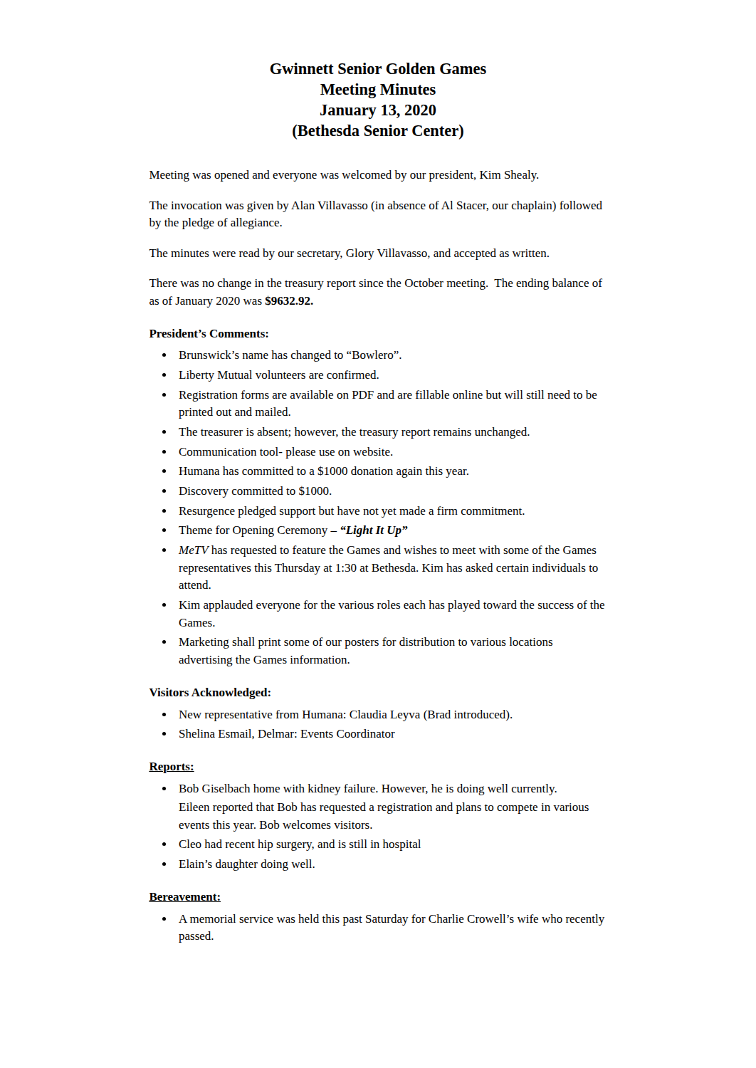Gwinnett Senior Golden Games Meeting Minutes January 13, 2020 (Bethesda Senior Center)
Meeting was opened and everyone was welcomed by our president, Kim Shealy.
The invocation was given by Alan Villavasso (in absence of Al Stacer, our chaplain) followed by the pledge of allegiance.
The minutes were read by our secretary, Glory Villavasso, and accepted as written.
There was no change in the treasury report since the October meeting. The ending balance of as of January 2020 was $9632.92.
President’s Comments:
Brunswick’s name has changed to “Bowlero”.
Liberty Mutual volunteers are confirmed.
Registration forms are available on PDF and are fillable online but will still need to be printed out and mailed.
The treasurer is absent; however, the treasury report remains unchanged.
Communication tool- please use on website.
Humana has committed to a $1000 donation again this year.
Discovery committed to $1000.
Resurgence pledged support but have not yet made a firm commitment.
Theme for Opening Ceremony – “Light It Up”
MeTV has requested to feature the Games and wishes to meet with some of the Games representatives this Thursday at 1:30 at Bethesda. Kim has asked certain individuals to attend.
Kim applauded everyone for the various roles each has played toward the success of the Games.
Marketing shall print some of our posters for distribution to various locations advertising the Games information.
Visitors Acknowledged:
New representative from Humana: Claudia Leyva (Brad introduced).
Shelina Esmail, Delmar: Events Coordinator
Reports:
Bob Giselbach home with kidney failure. However, he is doing well currently.
Eileen reported that Bob has requested a registration and plans to compete in various events this year. Bob welcomes visitors.
Cleo had recent hip surgery, and is still in hospital
Elain’s daughter doing well.
Bereavement:
A memorial service was held this past Saturday for Charlie Crowell’s wife who recently passed.